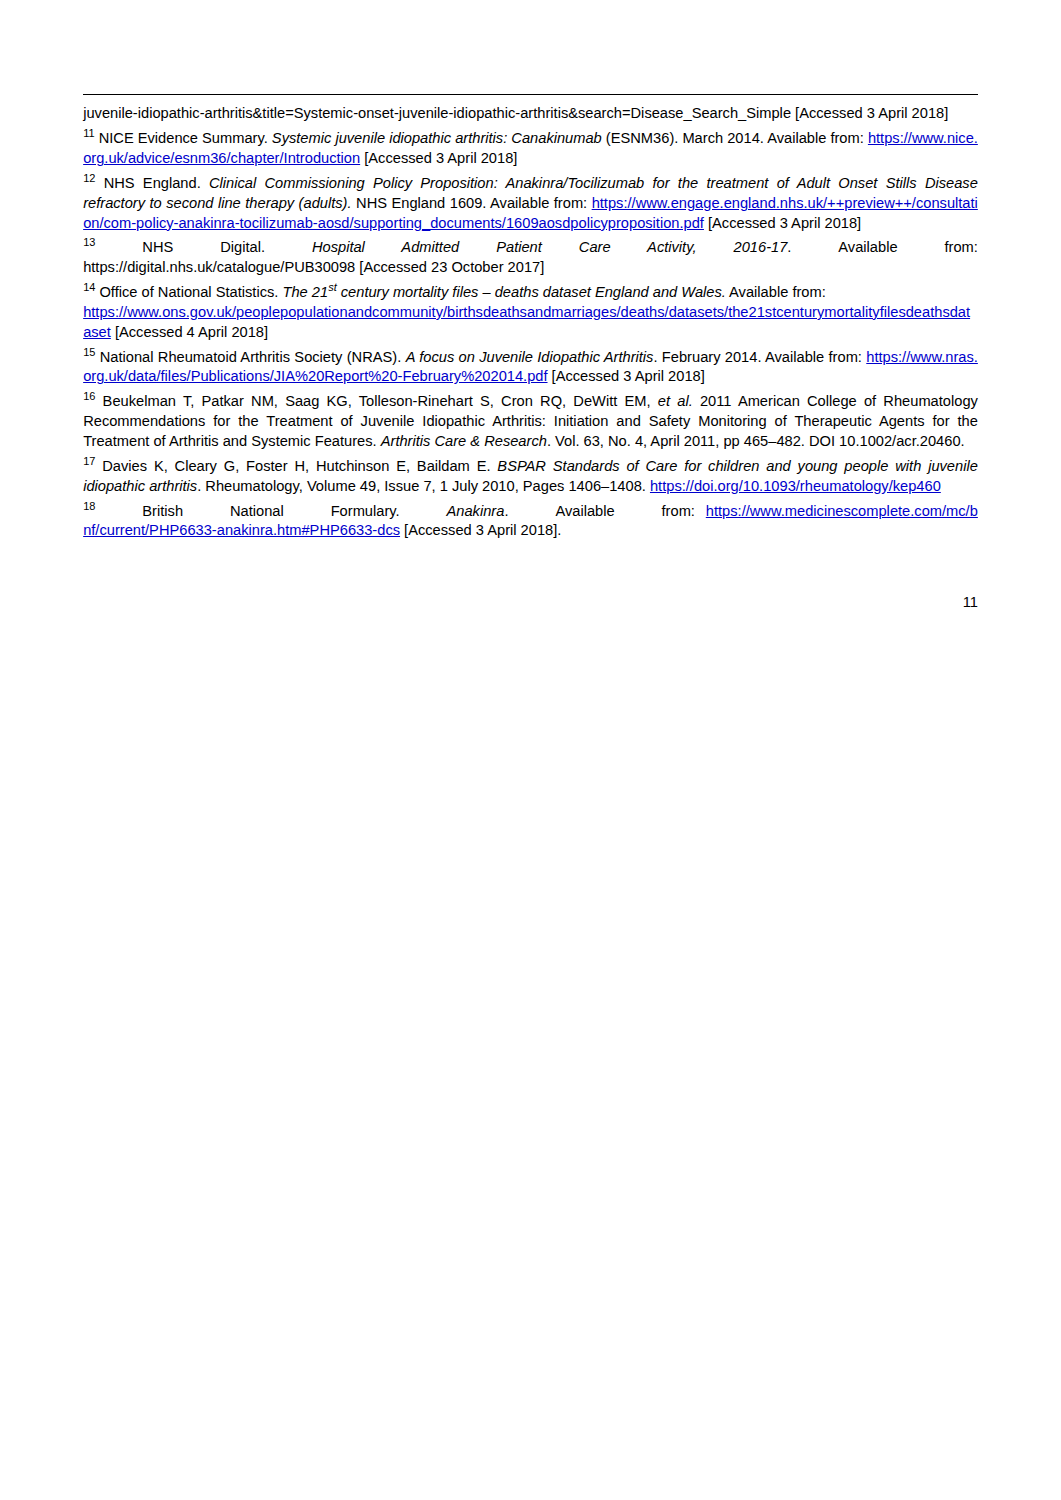juvenile-idiopathic-arthritis&title=Systemic-onset-juvenile-idiopathic-arthritis&search=Disease_Search_Simple [Accessed 3 April 2018]
11 NICE Evidence Summary. Systemic juvenile idiopathic arthritis: Canakinumab (ESNM36). March 2014. Available from: https://www.nice.org.uk/advice/esnm36/chapter/Introduction [Accessed 3 April 2018]
12 NHS England. Clinical Commissioning Policy Proposition: Anakinra/Tocilizumab for the treatment of Adult Onset Stills Disease refractory to second line therapy (adults). NHS England 1609. Available from: https://www.engage.england.nhs.uk/++preview++/consultation/com-policy-anakinra-tocilizumab-aosd/supporting_documents/1609aosdpolicyproposition.pdf [Accessed 3 April 2018]
13 NHS Digital. Hospital Admitted Patient Care Activity, 2016-17. Available from: https://digital.nhs.uk/catalogue/PUB30098 [Accessed 23 October 2017]
14 Office of National Statistics. The 21st century mortality files – deaths dataset England and Wales. Available from:
https://www.ons.gov.uk/peoplepopulationandcommunity/birthsdeathsandmarriages/deaths/datasets/the21stcenturymortalityfilesdeathsdataset [Accessed 4 April 2018]
15 National Rheumatoid Arthritis Society (NRAS). A focus on Juvenile Idiopathic Arthritis. February 2014. Available from: https://www.nras.org.uk/data/files/Publications/JIA%20Report%20-February%202014.pdf [Accessed 3 April 2018]
16 Beukelman T, Patkar NM, Saag KG, Tolleson-Rinehart S, Cron RQ, DeWitt EM, et al. 2011 American College of Rheumatology Recommendations for the Treatment of Juvenile Idiopathic Arthritis: Initiation and Safety Monitoring of Therapeutic Agents for the Treatment of Arthritis and Systemic Features. Arthritis Care & Research. Vol. 63, No. 4, April 2011, pp 465–482. DOI 10.1002/acr.20460.
17 Davies K, Cleary G, Foster H, Hutchinson E, Baildam E. BSPAR Standards of Care for children and young people with juvenile idiopathic arthritis. Rheumatology, Volume 49, Issue 7, 1 July 2010, Pages 1406–1408. https://doi.org/10.1093/rheumatology/kep460
18 British National Formulary. Anakinra. Available from: https://www.medicinescomplete.com/mc/bnf/current/PHP6633-anakinra.htm#PHP6633-dcs [Accessed 3 April 2018].
11